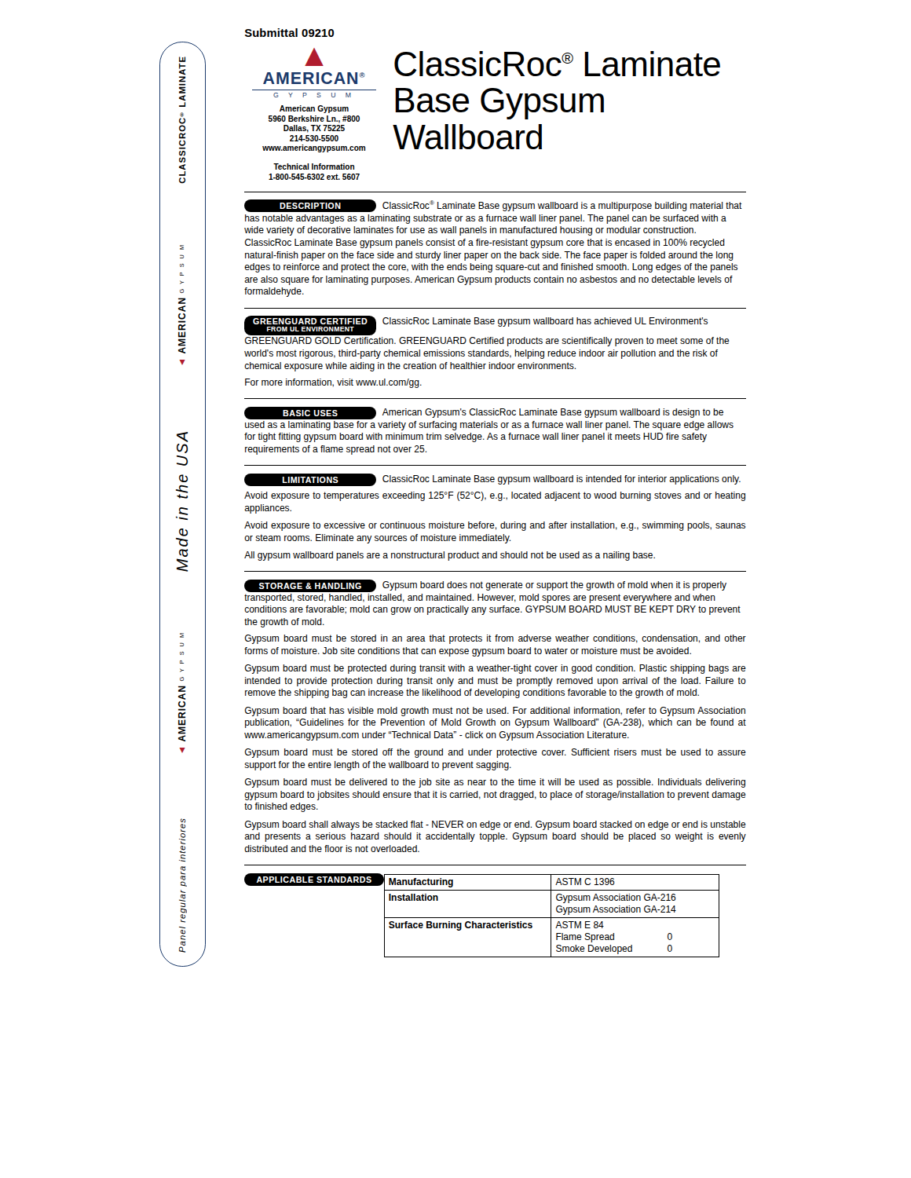Submittal 09210
CLASSICROC® LAMINATE
▲ AMERICAN G Y P S U M
Made in the USA
▲ AMERICAN G Y P S U M
Panel regular para interiores
▲
AMERICAN®
G Y P S U M
American Gypsum
5960 Berkshire Ln., #800
Dallas, TX 75225
214-530-5500
www.americangypsum.com
Technical Information
1-800-545-6302 ext. 5607
ClassicRoc® Laminate Base Gypsum Wallboard
DESCRIPTION
ClassicRoc® Laminate Base gypsum wallboard is a multipurpose building material that has notable advantages as a laminating substrate or as a furnace wall liner panel. The panel can be surfaced with a wide variety of decorative laminates for use as wall panels in manufactured housing or modular construction. ClassicRoc Laminate Base gypsum panels consist of a fire-resistant gypsum core that is encased in 100% recycled natural-finish paper on the face side and sturdy liner paper on the back side. The face paper is folded around the long edges to reinforce and protect the core, with the ends being square-cut and finished smooth. Long edges of the panels are also square for laminating purposes. American Gypsum products contain no asbestos and no detectable levels of formaldehyde.
GREENGUARD CERTIFIEDFROM UL ENVIRONMENT
ClassicRoc Laminate Base gypsum wallboard has achieved UL Environment's GREENGUARD GOLD Certification. GREENGUARD Certified products are scientifically proven to meet some of the world's most rigorous, third-party chemical emissions standards, helping reduce indoor air pollution and the risk of chemical exposure while aiding in the creation of healthier indoor environments.
For more information, visit www.ul.com/gg.
BASIC USES
American Gypsum's ClassicRoc Laminate Base gypsum wallboard is design to be used as a laminating base for a variety of surfacing materials or as a furnace wall liner panel. The square edge allows for tight fitting gypsum board with minimum trim selvedge. As a furnace wall liner panel it meets HUD fire safety requirements of a flame spread not over 25.
LIMITATIONS
ClassicRoc Laminate Base gypsum wallboard is intended for interior applications only.
Avoid exposure to temperatures exceeding 125°F (52°C), e.g., located adjacent to wood burning stoves and or heating appliances.
Avoid exposure to excessive or continuous moisture before, during and after installation, e.g., swimming pools, saunas or steam rooms. Eliminate any sources of moisture immediately.
All gypsum wallboard panels are a nonstructural product and should not be used as a nailing base.
STORAGE & HANDLING
Gypsum board does not generate or support the growth of mold when it is properly transported, stored, handled, installed, and maintained. However, mold spores are present everywhere and when conditions are favorable; mold can grow on practically any surface. GYPSUM BOARD MUST BE KEPT DRY to prevent the growth of mold.
Gypsum board must be stored in an area that protects it from adverse weather conditions, condensation, and other forms of moisture. Job site conditions that can expose gypsum board to water or moisture must be avoided.
Gypsum board must be protected during transit with a weather-tight cover in good condition. Plastic shipping bags are intended to provide protection during transit only and must be promptly removed upon arrival of the load. Failure to remove the shipping bag can increase the likelihood of developing conditions favorable to the growth of mold.
Gypsum board that has visible mold growth must not be used. For additional information, refer to Gypsum Association publication, “Guidelines for the Prevention of Mold Growth on Gypsum Wallboard” (GA-238), which can be found at www.americangypsum.com under “Technical Data” - click on Gypsum Association Literature.
Gypsum board must be stored off the ground and under protective cover. Sufficient risers must be used to assure support for the entire length of the wallboard to prevent sagging.
Gypsum board must be delivered to the job site as near to the time it will be used as possible. Individuals delivering gypsum board to jobsites should ensure that it is carried, not dragged, to place of storage/installation to prevent damage to finished edges.
Gypsum board shall always be stacked flat - NEVER on edge or end. Gypsum board stacked on edge or end is unstable and presents a serious hazard should it accidentally topple. Gypsum board should be placed so weight is evenly distributed and the floor is not overloaded.
APPLICABLE STANDARDS
| Manufacturing | ASTM C 1396 |
| Installation | Gypsum Association GA-216 Gypsum Association GA-214 |
| Surface Burning Characteristics | ASTM E 84 Flame Spread 0 Smoke Developed 0 |